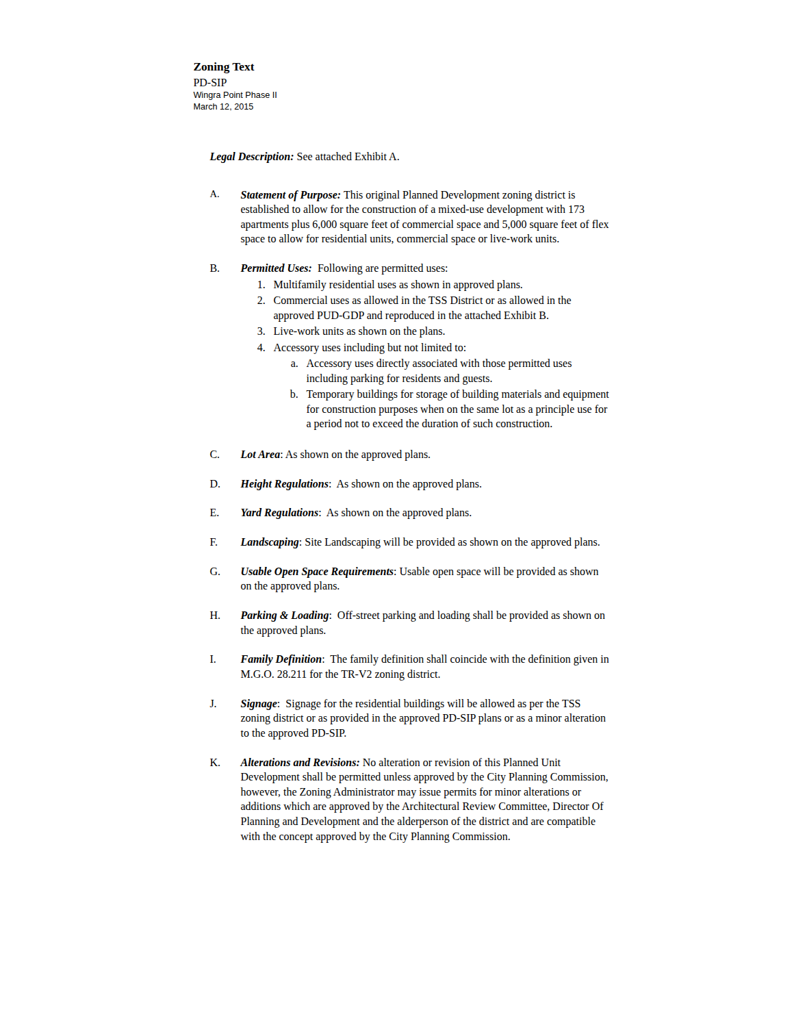Zoning Text
PD-SIP
Wingra Point Phase II
March 12, 2015
Legal Description: See attached Exhibit A.
A.
Statement of Purpose: This original Planned Development zoning district is established to allow for the construction of a mixed-use development with 173 apartments plus 6,000 square feet of commercial space and 5,000 square feet of flex space to allow for residential units, commercial space or live-work units.
B.
Permitted Uses: Following are permitted uses:
Multifamily residential uses as shown in approved plans.
Commercial uses as allowed in the TSS District or as allowed in the approved PUD-GDP and reproduced in the attached Exhibit B.
Live-work units as shown on the plans.
Accessory uses including but not limited to:
Accessory uses directly associated with those permitted uses including parking for residents and guests.
Temporary buildings for storage of building materials and equipment for construction purposes when on the same lot as a principle use for a period not to exceed the duration of such construction.
C.
Lot Area: As shown on the approved plans.
D.
Height Regulations: As shown on the approved plans.
E.
Yard Regulations: As shown on the approved plans.
F.
Landscaping: Site Landscaping will be provided as shown on the approved plans.
G.
Usable Open Space Requirements: Usable open space will be provided as shown on the approved plans.
H.
Parking & Loading: Off-street parking and loading shall be provided as shown on the approved plans.
I.
Family Definition: The family definition shall coincide with the definition given in M.G.O. 28.211 for the TR-V2 zoning district.
J.
Signage: Signage for the residential buildings will be allowed as per the TSS zoning district or as provided in the approved PD-SIP plans or as a minor alteration to the approved PD-SIP.
K.
Alterations and Revisions: No alteration or revision of this Planned Unit Development shall be permitted unless approved by the City Planning Commission, however, the Zoning Administrator may issue permits for minor alterations or additions which are approved by the Architectural Review Committee, Director Of Planning and Development and the alderperson of the district and are compatible with the concept approved by the City Planning Commission.